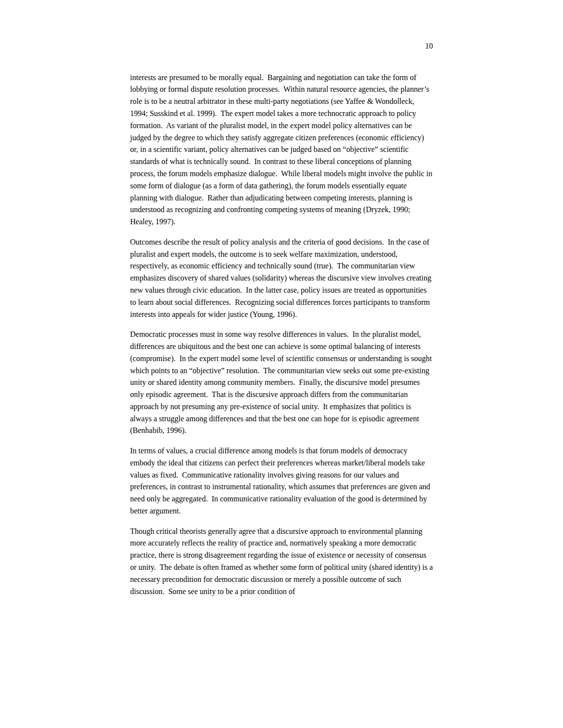10
interests are presumed to be morally equal. Bargaining and negotiation can take the form of lobbying or formal dispute resolution processes. Within natural resource agencies, the planner’s role is to be a neutral arbitrator in these multi-party negotiations (see Yaffee & Wondolleck, 1994; Susskind et al. 1999). The expert model takes a more technocratic approach to policy formation. As variant of the pluralist model, in the expert model policy alternatives can be judged by the degree to which they satisfy aggregate citizen preferences (economic efficiency) or, in a scientific variant, policy alternatives can be judged based on “objective” scientific standards of what is technically sound. In contrast to these liberal conceptions of planning process, the forum models emphasize dialogue. While liberal models might involve the public in some form of dialogue (as a form of data gathering), the forum models essentially equate planning with dialogue. Rather than adjudicating between competing interests, planning is understood as recognizing and confronting competing systems of meaning (Dryzek, 1990; Healey, 1997).
Outcomes describe the result of policy analysis and the criteria of good decisions. In the case of pluralist and expert models, the outcome is to seek welfare maximization, understood, respectively, as economic efficiency and technically sound (true). The communitarian view emphasizes discovery of shared values (solidarity) whereas the discursive view involves creating new values through civic education. In the latter case, policy issues are treated as opportunities to learn about social differences. Recognizing social differences forces participants to transform interests into appeals for wider justice (Young, 1996).
Democratic processes must in some way resolve differences in values. In the pluralist model, differences are ubiquitous and the best one can achieve is some optimal balancing of interests (compromise). In the expert model some level of scientific consensus or understanding is sought which points to an “objective” resolution. The communitarian view seeks out some pre-existing unity or shared identity among community members. Finally, the discursive model presumes only episodic agreement. That is the discursive approach differs from the communitarian approach by not presuming any pre-existence of social unity. It emphasizes that politics is always a struggle among differences and that the best one can hope for is episodic agreement (Benhabib, 1996).
In terms of values, a crucial difference among models is that forum models of democracy embody the ideal that citizens can perfect their preferences whereas market/liberal models take values as fixed. Communicative rationality involves giving reasons for our values and preferences, in contrast to instrumental rationality, which assumes that preferences are given and need only be aggregated. In communicative rationality evaluation of the good is determined by better argument.
Though critical theorists generally agree that a discursive approach to environmental planning more accurately reflects the reality of practice and, normatively speaking a more democratic practice, there is strong disagreement regarding the issue of existence or necessity of consensus or unity. The debate is often framed as whether some form of political unity (shared identity) is a necessary precondition for democratic discussion or merely a possible outcome of such discussion. Some see unity to be a prior condition of